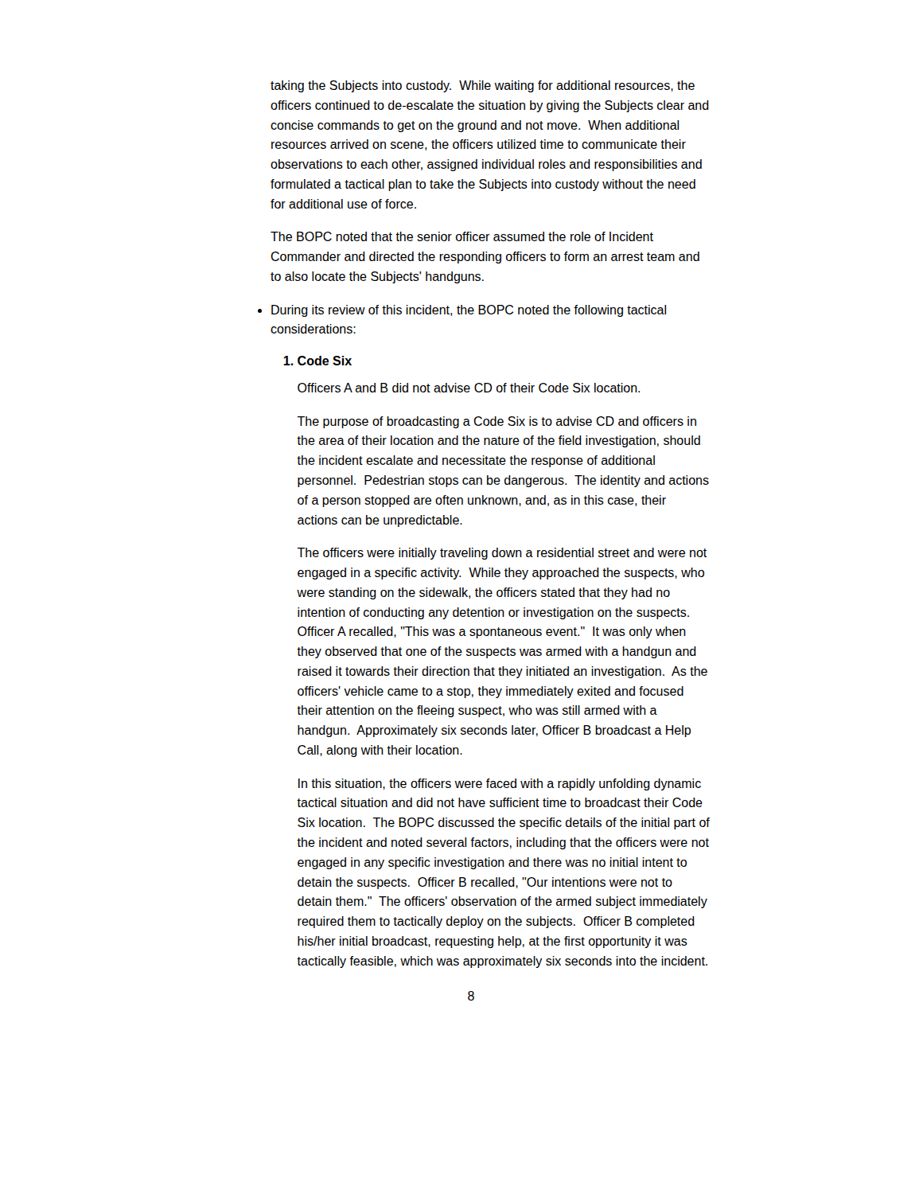taking the Subjects into custody. While waiting for additional resources, the officers continued to de-escalate the situation by giving the Subjects clear and concise commands to get on the ground and not move. When additional resources arrived on scene, the officers utilized time to communicate their observations to each other, assigned individual roles and responsibilities and formulated a tactical plan to take the Subjects into custody without the need for additional use of force.
The BOPC noted that the senior officer assumed the role of Incident Commander and directed the responding officers to form an arrest team and to also locate the Subjects' handguns.
During its review of this incident, the BOPC noted the following tactical considerations:
Code Six
Officers A and B did not advise CD of their Code Six location.
The purpose of broadcasting a Code Six is to advise CD and officers in the area of their location and the nature of the field investigation, should the incident escalate and necessitate the response of additional personnel. Pedestrian stops can be dangerous. The identity and actions of a person stopped are often unknown, and, as in this case, their actions can be unpredictable.
The officers were initially traveling down a residential street and were not engaged in a specific activity. While they approached the suspects, who were standing on the sidewalk, the officers stated that they had no intention of conducting any detention or investigation on the suspects. Officer A recalled, "This was a spontaneous event." It was only when they observed that one of the suspects was armed with a handgun and raised it towards their direction that they initiated an investigation. As the officers' vehicle came to a stop, they immediately exited and focused their attention on the fleeing suspect, who was still armed with a handgun. Approximately six seconds later, Officer B broadcast a Help Call, along with their location.
In this situation, the officers were faced with a rapidly unfolding dynamic tactical situation and did not have sufficient time to broadcast their Code Six location. The BOPC discussed the specific details of the initial part of the incident and noted several factors, including that the officers were not engaged in any specific investigation and there was no initial intent to detain the suspects. Officer B recalled, "Our intentions were not to detain them." The officers' observation of the armed subject immediately required them to tactically deploy on the subjects. Officer B completed his/her initial broadcast, requesting help, at the first opportunity it was tactically feasible, which was approximately six seconds into the incident.
8